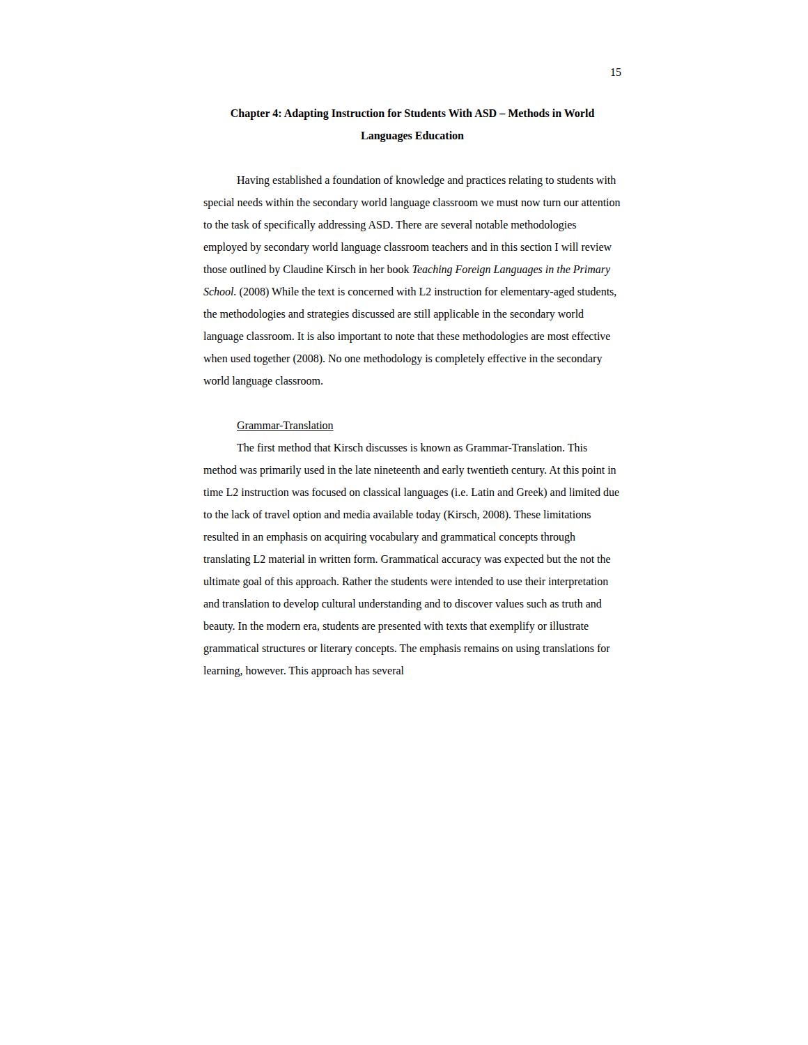15
Chapter 4: Adapting Instruction for Students With ASD – Methods in World Languages Education
Having established a foundation of knowledge and practices relating to students with special needs within the secondary world language classroom we must now turn our attention to the task of specifically addressing ASD. There are several notable methodologies employed by secondary world language classroom teachers and in this section I will review those outlined by Claudine Kirsch in her book Teaching Foreign Languages in the Primary School. (2008) While the text is concerned with L2 instruction for elementary-aged students, the methodologies and strategies discussed are still applicable in the secondary world language classroom. It is also important to note that these methodologies are most effective when used together (2008). No one methodology is completely effective in the secondary world language classroom.
Grammar-Translation
The first method that Kirsch discusses is known as Grammar-Translation. This method was primarily used in the late nineteenth and early twentieth century. At this point in time L2 instruction was focused on classical languages (i.e. Latin and Greek) and limited due to the lack of travel option and media available today (Kirsch, 2008). These limitations resulted in an emphasis on acquiring vocabulary and grammatical concepts through translating L2 material in written form. Grammatical accuracy was expected but the not the ultimate goal of this approach. Rather the students were intended to use their interpretation and translation to develop cultural understanding and to discover values such as truth and beauty. In the modern era, students are presented with texts that exemplify or illustrate grammatical structures or literary concepts. The emphasis remains on using translations for learning, however. This approach has several